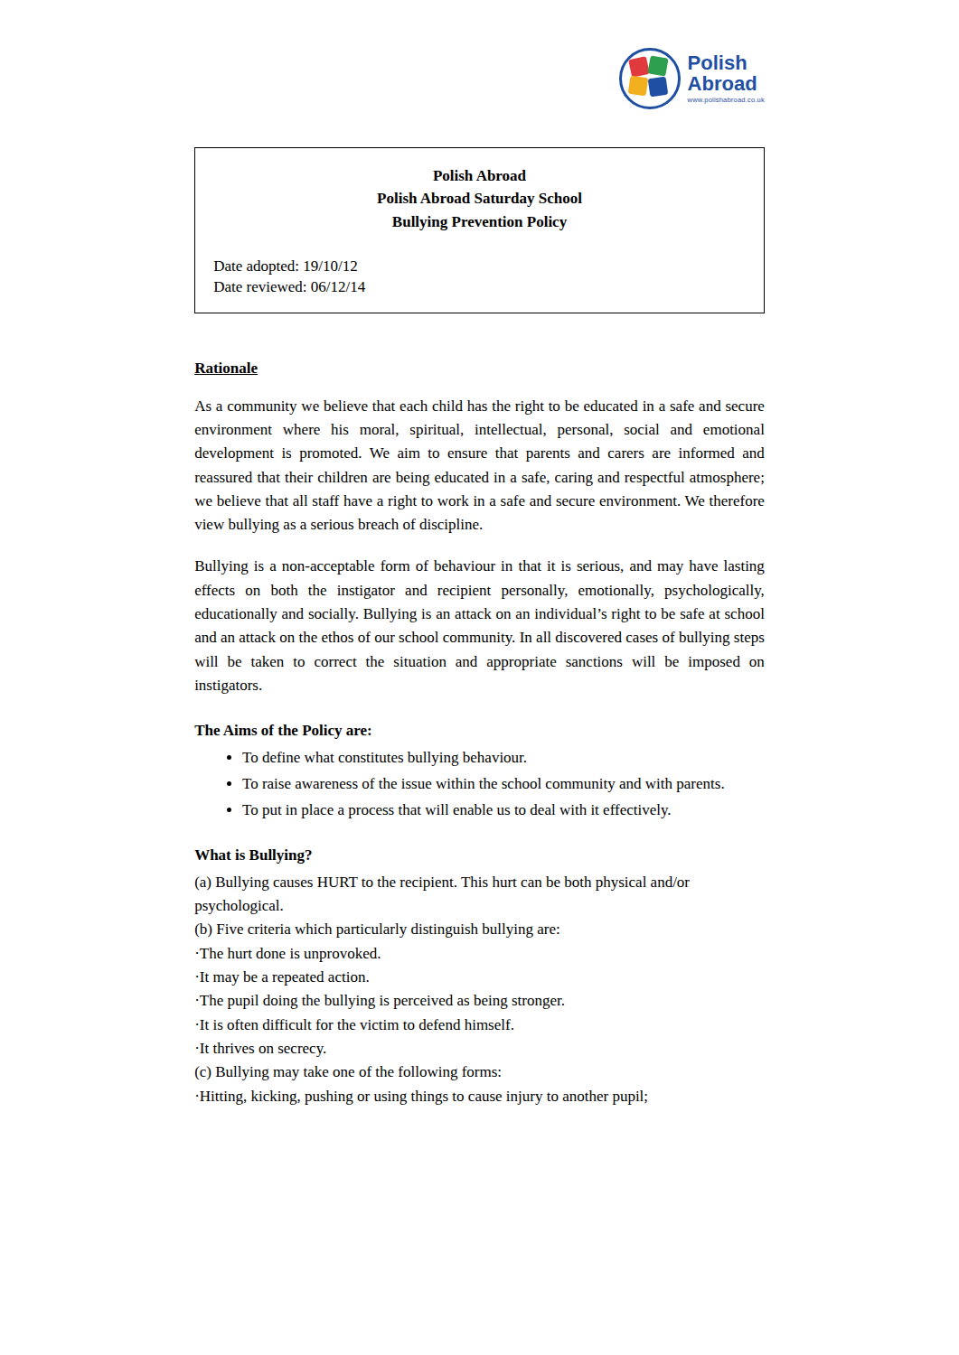Polish
Abroad www.polishabroad.co.uk
Polish Abroad
Polish Abroad Saturday School
Bullying Prevention Policy
Date adopted: 19/10/12
Date reviewed: 06/12/14
Rationale
As a community we believe that each child has the right to be educated in a safe and secure environment where his moral, spiritual, intellectual, personal, social and emotional development is promoted. We aim to ensure that parents and carers are informed and reassured that their children are being educated in a safe, caring and respectful atmosphere; we believe that all staff have a right to work in a safe and secure environment. We therefore view bullying as a serious breach of discipline.
Bullying is a non-acceptable form of behaviour in that it is serious, and may have lasting effects on both the instigator and recipient personally, emotionally, psychologically, educationally and socially. Bullying is an attack on an individual’s right to be safe at school and an attack on the ethos of our school community. In all discovered cases of bullying steps will be taken to correct the situation and appropriate sanctions will be imposed on instigators.
The Aims of the Policy are:
To define what constitutes bullying behaviour.
To raise awareness of the issue within the school community and with parents.
To put in place a process that will enable us to deal with it effectively.
What is Bullying?
(a) Bullying causes HURT to the recipient. This hurt can be both physical and/or psychological.
(b) Five criteria which particularly distinguish bullying are:
·The hurt done is unprovoked.
·It may be a repeated action.
·The pupil doing the bullying is perceived as being stronger.
·It is often difficult for the victim to defend himself.
·It thrives on secrecy.
(c) Bullying may take one of the following forms:
·Hitting, kicking, pushing or using things to cause injury to another pupil;